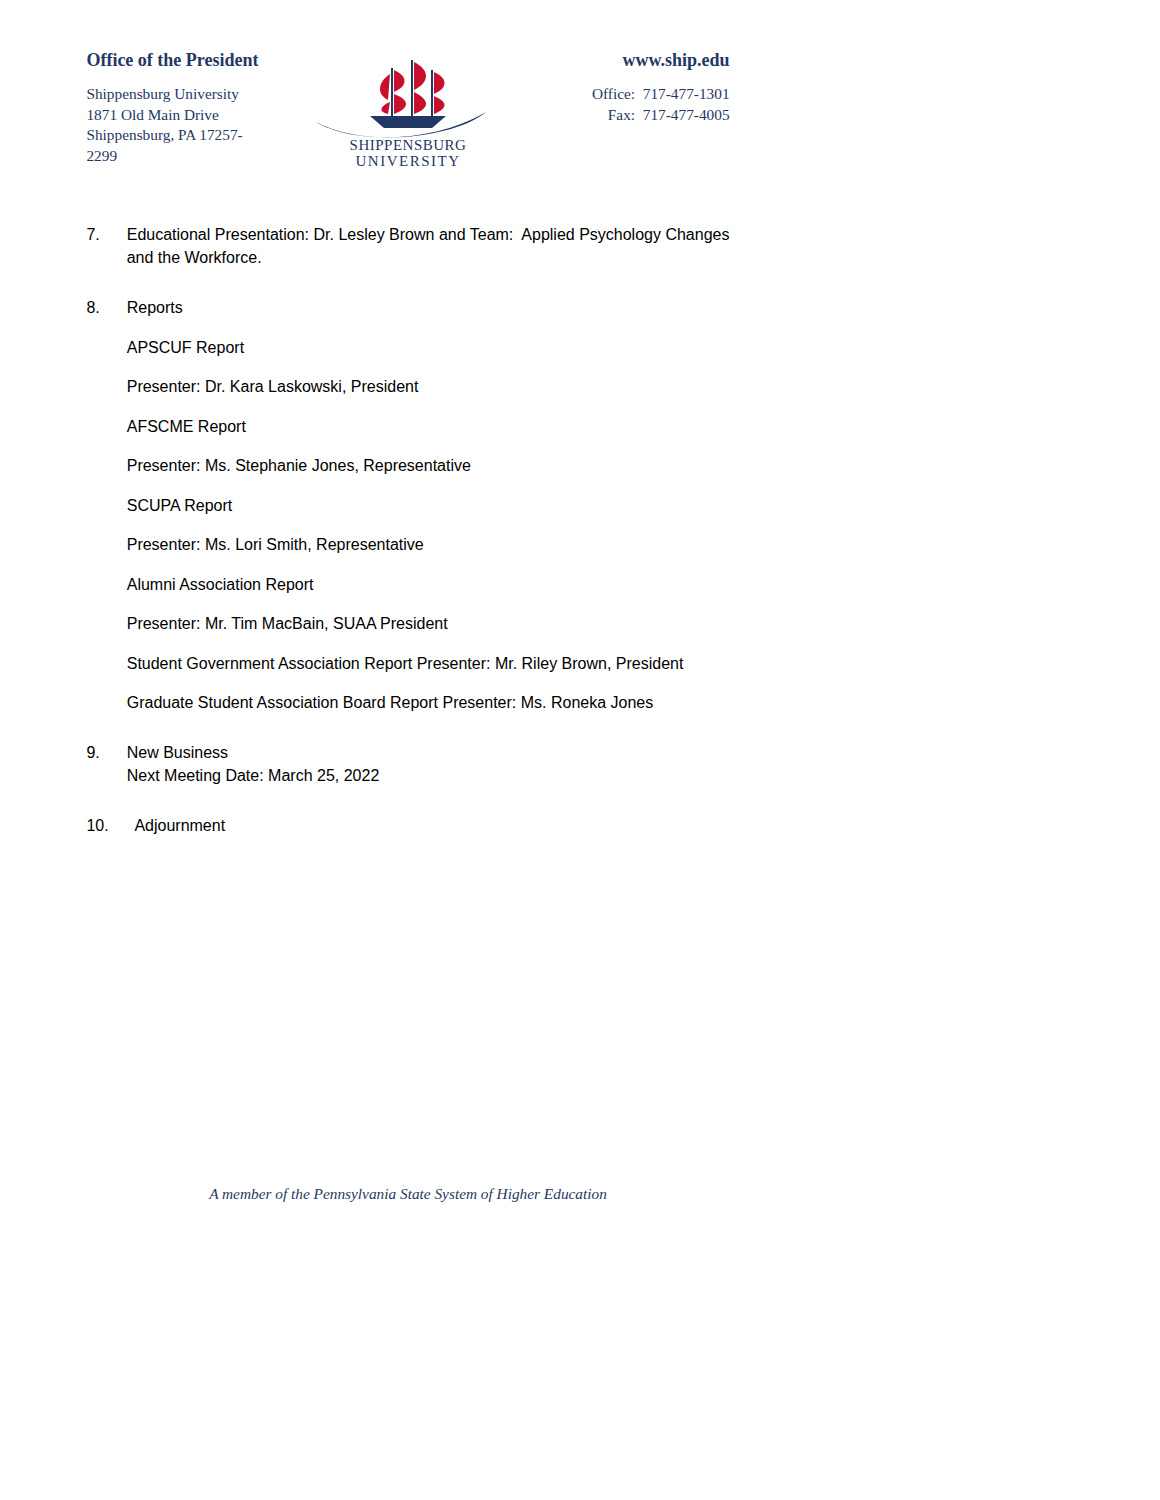Office of the President Shippensburg University
1871 Old Main Drive
Shippensburg, PA 17257-2299
Shippensburg University logo SHIPPENSBURG UNIVERSITY
www.ship.edu Office: 717-477-1301
Fax: 717-477-4005
Educational Presentation: Dr. Lesley Brown and Team: Applied Psychology Changes and the Workforce.
Reports
APSCUF Report
Presenter: Dr. Kara Laskowski, President
AFSCME Report
Presenter: Ms. Stephanie Jones, Representative
SCUPA Report
Presenter: Ms. Lori Smith, Representative
Alumni Association Report
Presenter: Mr. Tim MacBain, SUAA President
Student Government Association Report Presenter: Mr. Riley Brown, President
Graduate Student Association Board Report Presenter: Ms. Roneka Jones
New Business
Next Meeting Date: March 25, 2022
Adjournment
A member of the Pennsylvania State System of Higher Education